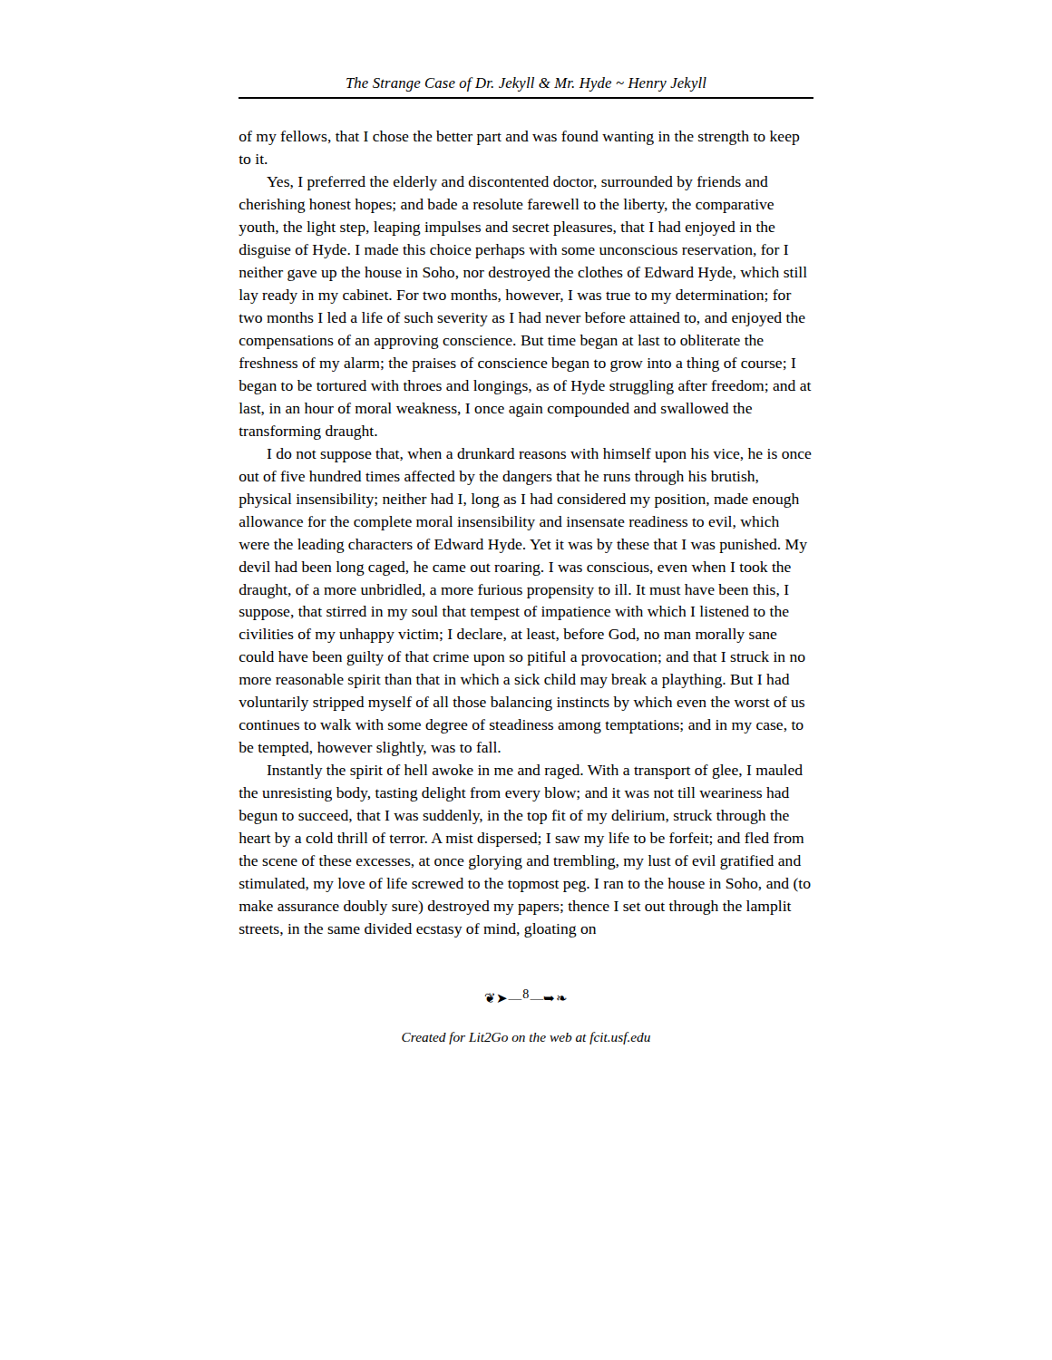The Strange Case of Dr. Jekyll & Mr. Hyde ~ Henry Jekyll
of my fellows, that I chose the better part and was found wanting in the strength to keep to it.
Yes, I preferred the elderly and discontented doctor, surrounded by friends and cherishing honest hopes; and bade a resolute farewell to the liberty, the comparative youth, the light step, leaping impulses and secret pleasures, that I had enjoyed in the disguise of Hyde. I made this choice perhaps with some unconscious reservation, for I neither gave up the house in Soho, nor destroyed the clothes of Edward Hyde, which still lay ready in my cabinet. For two months, however, I was true to my determination; for two months I led a life of such severity as I had never before attained to, and enjoyed the compensations of an approving conscience. But time began at last to obliterate the freshness of my alarm; the praises of conscience began to grow into a thing of course; I began to be tortured with throes and longings, as of Hyde struggling after freedom; and at last, in an hour of moral weakness, I once again compounded and swallowed the transforming draught.
I do not suppose that, when a drunkard reasons with himself upon his vice, he is once out of five hundred times affected by the dangers that he runs through his brutish, physical insensibility; neither had I, long as I had considered my position, made enough allowance for the complete moral insensibility and insensate readiness to evil, which were the leading characters of Edward Hyde. Yet it was by these that I was punished. My devil had been long caged, he came out roaring. I was conscious, even when I took the draught, of a more unbridled, a more furious propensity to ill. It must have been this, I suppose, that stirred in my soul that tempest of impatience with which I listened to the civilities of my unhappy victim; I declare, at least, before God, no man morally sane could have been guilty of that crime upon so pitiful a provocation; and that I struck in no more reasonable spirit than that in which a sick child may break a plaything. But I had voluntarily stripped myself of all those balancing instincts by which even the worst of us continues to walk with some degree of steadiness among temptations; and in my case, to be tempted, however slightly, was to fall.
Instantly the spirit of hell awoke in me and raged. With a transport of glee, I mauled the unresisting body, tasting delight from every blow; and it was not till weariness had begun to succeed, that I was suddenly, in the top fit of my delirium, struck through the heart by a cold thrill of terror. A mist dispersed; I saw my life to be forfeit; and fled from the scene of these excesses, at once glorying and trembling, my lust of evil gratified and stimulated, my love of life screwed to the topmost peg. I ran to the house in Soho, and (to make assurance doubly sure) destroyed my papers; thence I set out through the lamplit streets, in the same divided ecstasy of mind, gloating on
❦➤—8—➥❧
Created for Lit2Go on the web at fcit.usf.edu